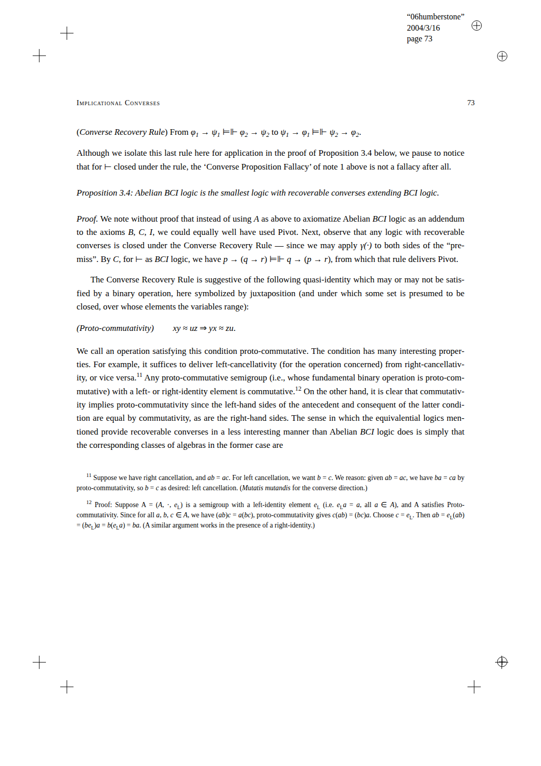“06humberstone”
2004/3/16
page 73
Implicational Converses 73
(Converse Recovery Rule) From φ1 → ψ1 ⊨⊩ φ2 → ψ2 to ψ1 → φ1 ⊨⊩ ψ2 → φ2.
Although we isolate this last rule here for application in the proof of Proposition 3.4 below, we pause to notice that for ⊢ closed under the rule, the ‘Converse Proposition Fallacy’ of note 1 above is not a fallacy after all.
Proposition 3.4: Abelian BCI logic is the smallest logic with recoverable converses extending BCI logic.
Proof. We note without proof that instead of using A as above to axiomatize Abelian BCI logic as an addendum to the axioms B, C, I, we could equally well have used Pivot. Next, observe that any logic with recoverable converses is closed under the Converse Recovery Rule — since we may apply γ(·) to both sides of the “premiss”. By C, for ⊢ as BCI logic, we have p → (q → r) ⊨⊩ q → (p → r), from which that rule delivers Pivot.
The Converse Recovery Rule is suggestive of the following quasi-identity which may or may not be satisfied by a binary operation, here symbolized by juxtaposition (and under which some set is presumed to be closed, over whose elements the variables range):
(Proto-commutativity) xy ≈ uz ⇒ yx ≈ zu.
We call an operation satisfying this condition proto-commutative. The condition has many interesting properties. For example, it suffices to deliver left-cancellativity (for the operation concerned) from right-cancellativity, or vice versa.11 Any proto-commutative semigroup (i.e., whose fundamental binary operation is proto-commutative) with a left- or right-identity element is commutative.12 On the other hand, it is clear that commutativity implies proto-commutativity since the left-hand sides of the antecedent and consequent of the latter condition are equal by commutativity, as are the right-hand sides. The sense in which the equivalential logics mentioned provide recoverable converses in a less interesting manner than Abelian BCI logic does is simply that the corresponding classes of algebras in the former case are
11 Suppose we have right cancellation, and ab = ac. For left cancellation, we want b = c. We reason: given ab = ac, we have ba = ca by proto-commutativity, so b = c as desired: left cancellation. (Mutatis mutandis for the converse direction.)
12 Proof: Suppose A = (A, ·, eL) is a semigroup with a left-identity element eL (i.e. eLa = a, all a ∈ A), and A satisfies Proto-commutativity. Since for all a, b, c ∈ A, we have (ab)c = a(bc), proto-commutativity gives c(ab) = (bc)a. Choose c = eL. Then ab = eL(ab) = (be L)a = b(eLa) = ba. (A similar argument works in the presence of a right-identity.)